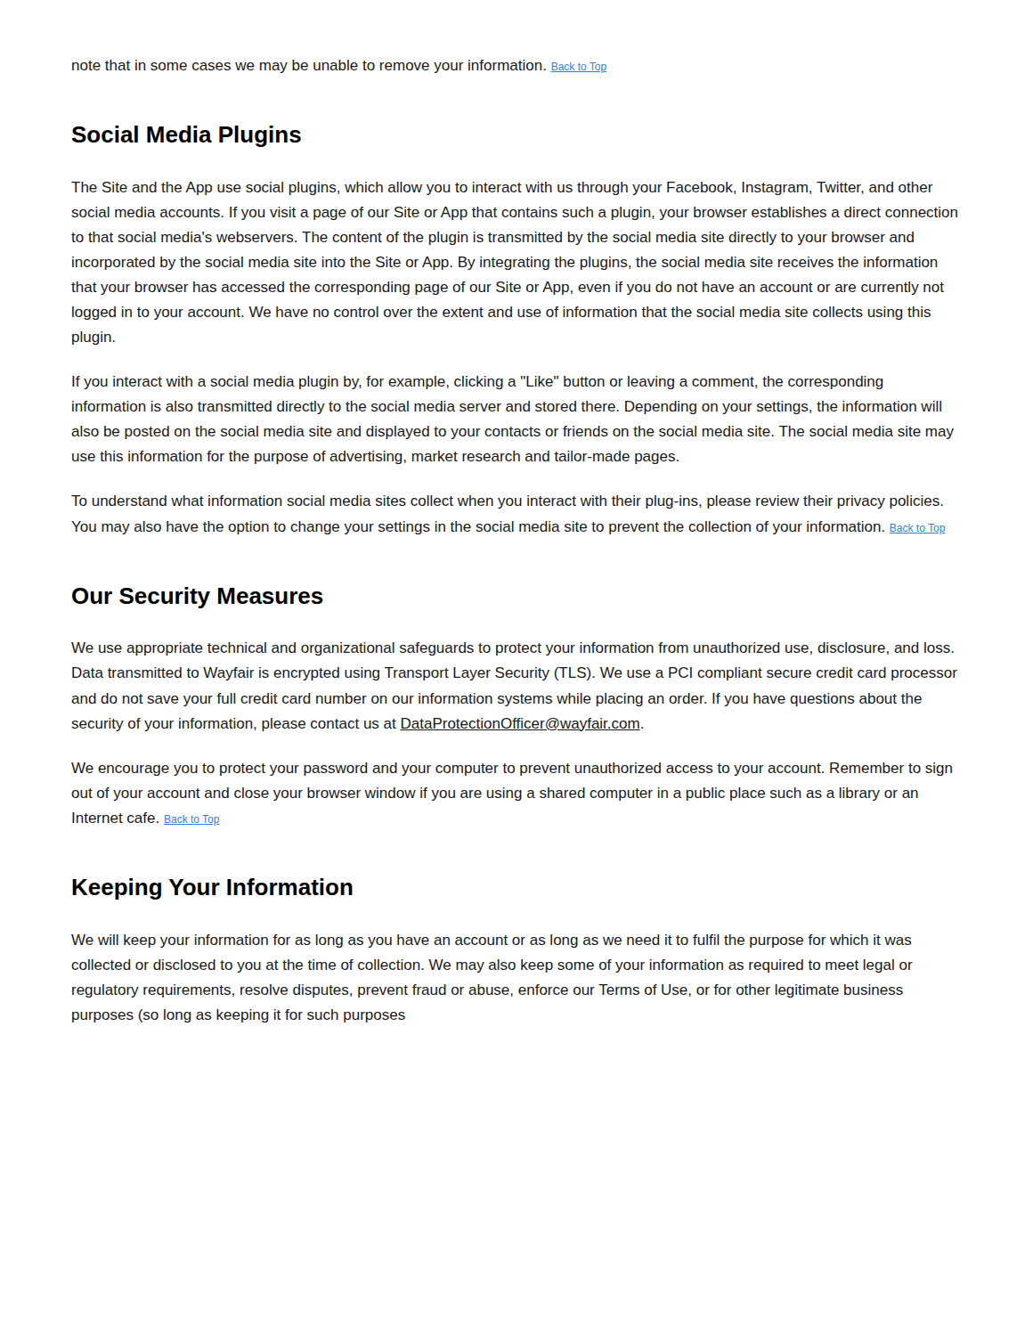note that in some cases we may be unable to remove your information. Back to Top
Social Media Plugins
The Site and the App use social plugins, which allow you to interact with us through your Facebook, Instagram, Twitter, and other social media accounts. If you visit a page of our Site or App that contains such a plugin, your browser establishes a direct connection to that social media's webservers. The content of the plugin is transmitted by the social media site directly to your browser and incorporated by the social media site into the Site or App. By integrating the plugins, the social media site receives the information that your browser has accessed the corresponding page of our Site or App, even if you do not have an account or are currently not logged in to your account. We have no control over the extent and use of information that the social media site collects using this plugin.
If you interact with a social media plugin by, for example, clicking a "Like" button or leaving a comment, the corresponding information is also transmitted directly to the social media server and stored there. Depending on your settings, the information will also be posted on the social media site and displayed to your contacts or friends on the social media site. The social media site may use this information for the purpose of advertising, market research and tailor-made pages.
To understand what information social media sites collect when you interact with their plug-ins, please review their privacy policies. You may also have the option to change your settings in the social media site to prevent the collection of your information. Back to Top
Our Security Measures
We use appropriate technical and organizational safeguards to protect your information from unauthorized use, disclosure, and loss. Data transmitted to Wayfair is encrypted using Transport Layer Security (TLS). We use a PCI compliant secure credit card processor and do not save your full credit card number on our information systems while placing an order. If you have questions about the security of your information, please contact us at DataProtectionOfficer@wayfair.com.
We encourage you to protect your password and your computer to prevent unauthorized access to your account. Remember to sign out of your account and close your browser window if you are using a shared computer in a public place such as a library or an Internet cafe. Back to Top
Keeping Your Information
We will keep your information for as long as you have an account or as long as we need it to fulfil the purpose for which it was collected or disclosed to you at the time of collection. We may also keep some of your information as required to meet legal or regulatory requirements, resolve disputes, prevent fraud or abuse, enforce our Terms of Use, or for other legitimate business purposes (so long as keeping it for such purposes